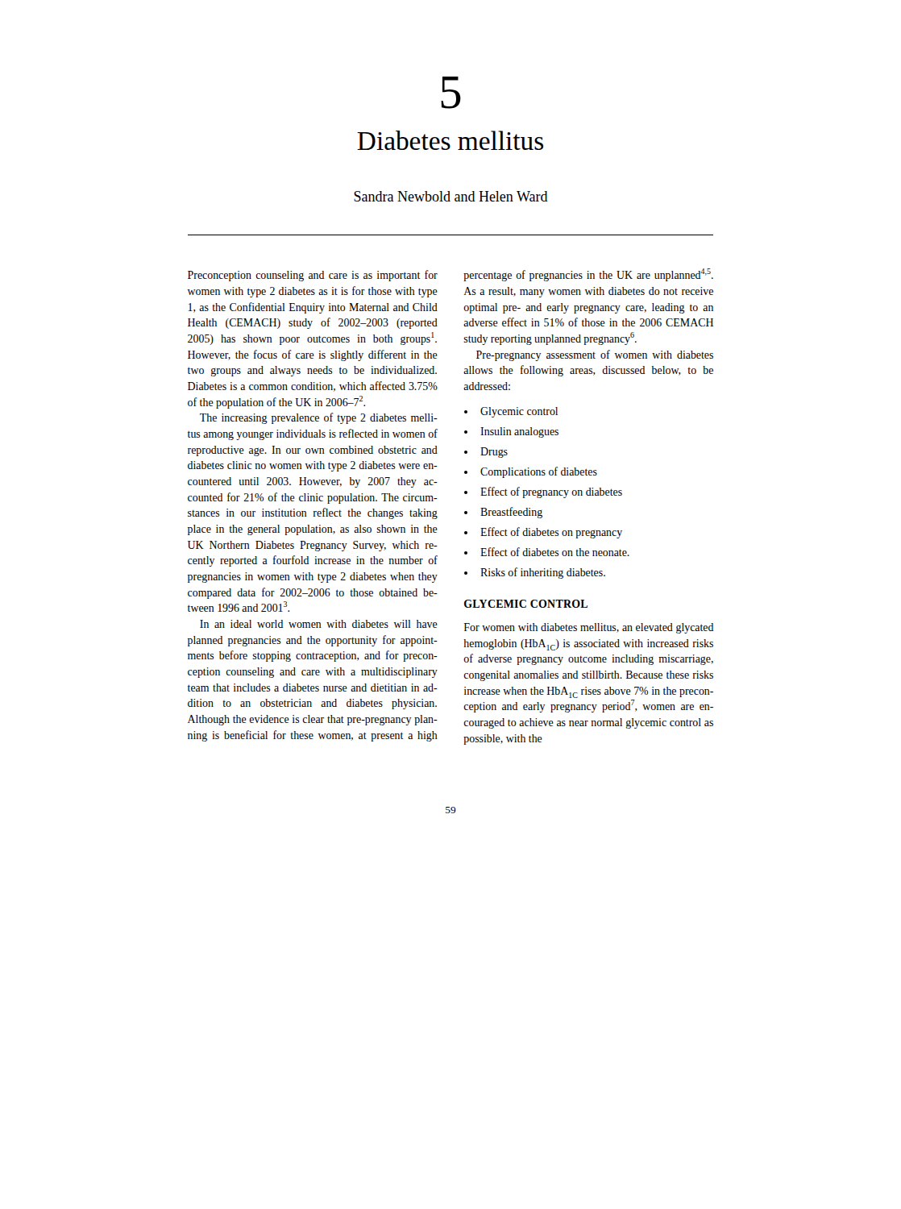5
Diabetes mellitus
Sandra Newbold and Helen Ward
Preconception counseling and care is as important for women with type 2 diabetes as it is for those with type 1, as the Confidential Enquiry into Maternal and Child Health (CEMACH) study of 2002–2003 (reported 2005) has shown poor outcomes in both groups1. However, the focus of care is slightly different in the two groups and always needs to be individualized. Diabetes is a common condition, which affected 3.75% of the population of the UK in 2006–72.
The increasing prevalence of type 2 diabetes mellitus among younger individuals is reflected in women of reproductive age. In our own combined obstetric and diabetes clinic no women with type 2 diabetes were encountered until 2003. However, by 2007 they accounted for 21% of the clinic population. The circumstances in our institution reflect the changes taking place in the general population, as also shown in the UK Northern Diabetes Pregnancy Survey, which recently reported a fourfold increase in the number of pregnancies in women with type 2 diabetes when they compared data for 2002–2006 to those obtained between 1996 and 20013.
In an ideal world women with diabetes will have planned pregnancies and the opportunity for appointments before stopping contraception, and for preconception counseling and care with a multidisciplinary team that includes a diabetes nurse and dietitian in addition to an obstetrician and diabetes physician. Although the evidence is clear that pre-pregnancy planning is beneficial for these women, at present a high percentage of pregnancies in the UK are unplanned4,5. As a result, many women with diabetes do not receive optimal pre- and early pregnancy care, leading to an adverse effect in 51% of those in the 2006 CEMACH study reporting unplanned pregnancy6.
Pre-pregnancy assessment of women with diabetes allows the following areas, discussed below, to be addressed:
Glycemic control
Insulin analogues
Drugs
Complications of diabetes
Effect of pregnancy on diabetes
Breastfeeding
Effect of diabetes on pregnancy
Effect of diabetes on the neonate.
Risks of inheriting diabetes.
GLYCEMIC CONTROL
For women with diabetes mellitus, an elevated glycated hemoglobin (HbA1C) is associated with increased risks of adverse pregnancy outcome including miscarriage, congenital anomalies and stillbirth. Because these risks increase when the HbA1C rises above 7% in the preconception and early pregnancy period7, women are encouraged to achieve as near normal glycemic control as possible, with the
59